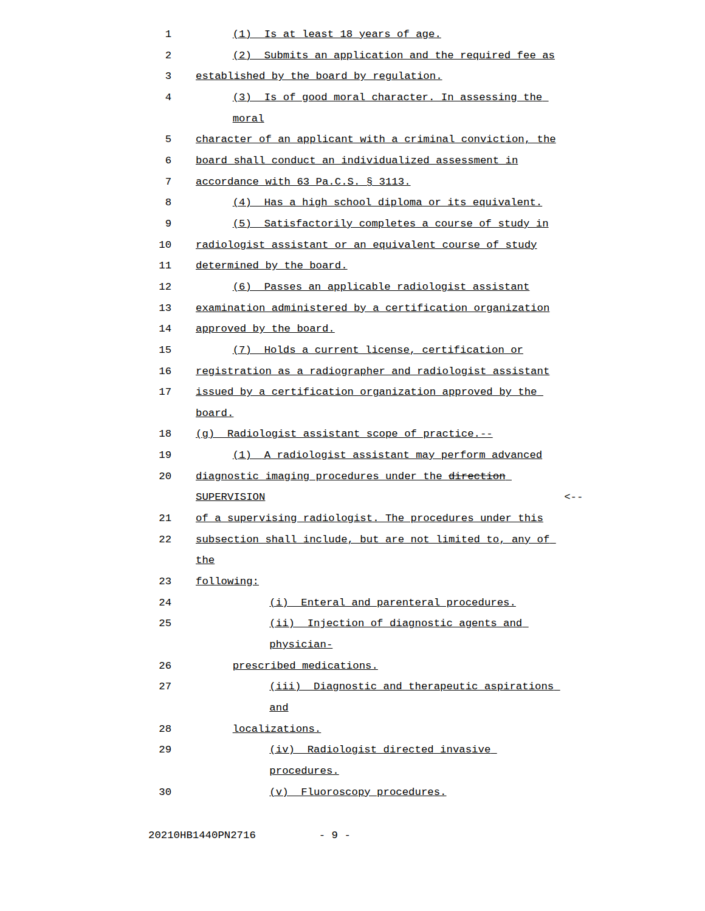(1) Is at least 18 years of age.
(2) Submits an application and the required fee as
established by the board by regulation.
(3) Is of good moral character. In assessing the moral
character of an applicant with a criminal conviction, the
board shall conduct an individualized assessment in
accordance with 63 Pa.C.S. § 3113.
(4) Has a high school diploma or its equivalent.
(5) Satisfactorily completes a course of study in
radiologist assistant or an equivalent course of study
determined by the board.
(6) Passes an applicable radiologist assistant
examination administered by a certification organization
approved by the board.
(7) Holds a current license, certification or
registration as a radiographer and radiologist assistant
issued by a certification organization approved by the board.
(g) Radiologist assistant scope of practice.--
(1) A radiologist assistant may perform advanced
diagnostic imaging procedures under the direction SUPERVISION<--
of a supervising radiologist. The procedures under this
subsection shall include, but are not limited to, any of the
following:
(i) Enteral and parenteral procedures.
(ii) Injection of diagnostic agents and physician-
prescribed medications.
(iii) Diagnostic and therapeutic aspirations and
localizations.
(iv) Radiologist directed invasive procedures.
(v) Fluoroscopy procedures.
20210HB1440PN2716- 9 -